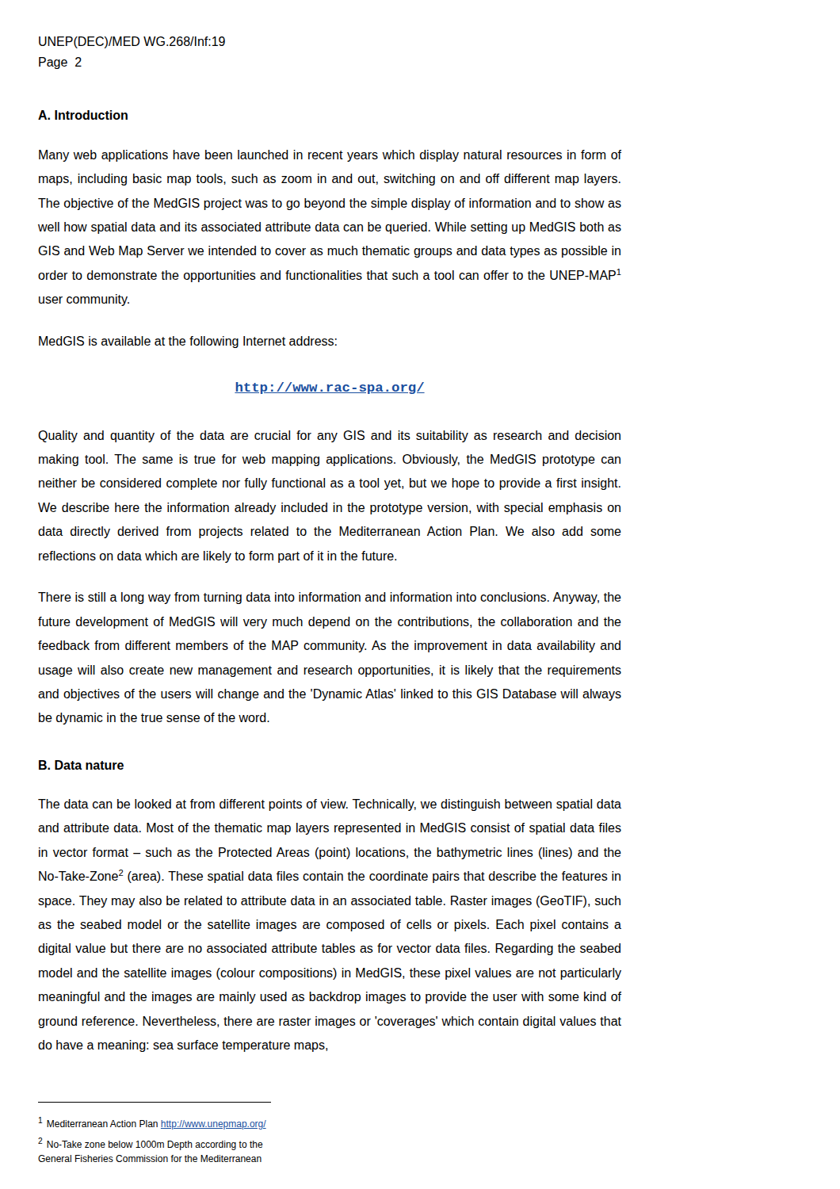UNEP(DEC)/MED WG.268/Inf:19
Page 2
A. Introduction
Many web applications have been launched in recent years which display natural resources in form of maps, including basic map tools, such as zoom in and out, switching on and off different map layers. The objective of the MedGIS project was to go beyond the simple display of information and to show as well how spatial data and its associated attribute data can be queried. While setting up MedGIS both as GIS and Web Map Server we intended to cover as much thematic groups and data types as possible in order to demonstrate the opportunities and functionalities that such a tool can offer to the UNEP-MAP1 user community.
MedGIS is available at the following Internet address:
http://www.rac-spa.org/
Quality and quantity of the data are crucial for any GIS and its suitability as research and decision making tool. The same is true for web mapping applications. Obviously, the MedGIS prototype can neither be considered complete nor fully functional as a tool yet, but we hope to provide a first insight. We describe here the information already included in the prototype version, with special emphasis on data directly derived from projects related to the Mediterranean Action Plan. We also add some reflections on data which are likely to form part of it in the future.
There is still a long way from turning data into information and information into conclusions. Anyway, the future development of MedGIS will very much depend on the contributions, the collaboration and the feedback from different members of the MAP community. As the improvement in data availability and usage will also create new management and research opportunities, it is likely that the requirements and objectives of the users will change and the 'Dynamic Atlas' linked to this GIS Database will always be dynamic in the true sense of the word.
B. Data nature
The data can be looked at from different points of view. Technically, we distinguish between spatial data and attribute data. Most of the thematic map layers represented in MedGIS consist of spatial data files in vector format – such as the Protected Areas (point) locations, the bathymetric lines (lines) and the No-Take-Zone2 (area). These spatial data files contain the coordinate pairs that describe the features in space. They may also be related to attribute data in an associated table. Raster images (GeoTIF), such as the seabed model or the satellite images are composed of cells or pixels. Each pixel contains a digital value but there are no associated attribute tables as for vector data files. Regarding the seabed model and the satellite images (colour compositions) in MedGIS, these pixel values are not particularly meaningful and the images are mainly used as backdrop images to provide the user with some kind of ground reference. Nevertheless, there are raster images or 'coverages' which contain digital values that do have a meaning: sea surface temperature maps,
1 Mediterranean Action Plan http://www.unepmap.org/
2 No-Take zone below 1000m Depth according to the General Fisheries Commission for the Mediterranean